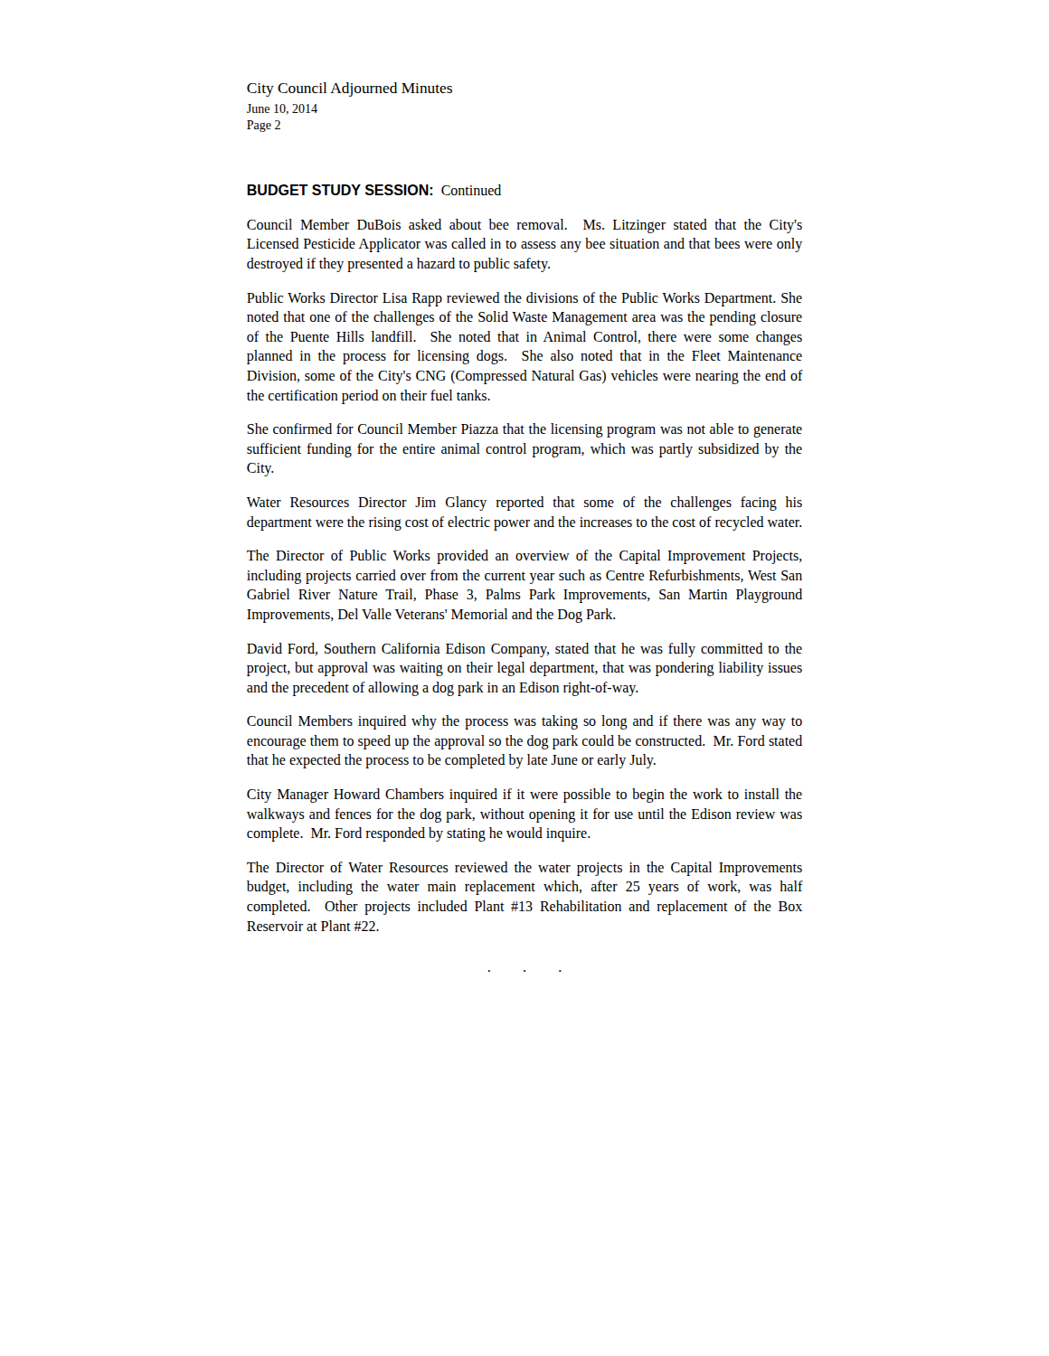City Council Adjourned Minutes
June 10, 2014
Page 2
BUDGET STUDY SESSION:
Continued
Council Member DuBois asked about bee removal. Ms. Litzinger stated that the City's Licensed Pesticide Applicator was called in to assess any bee situation and that bees were only destroyed if they presented a hazard to public safety.
Public Works Director Lisa Rapp reviewed the divisions of the Public Works Department. She noted that one of the challenges of the Solid Waste Management area was the pending closure of the Puente Hills landfill. She noted that in Animal Control, there were some changes planned in the process for licensing dogs. She also noted that in the Fleet Maintenance Division, some of the City's CNG (Compressed Natural Gas) vehicles were nearing the end of the certification period on their fuel tanks.
She confirmed for Council Member Piazza that the licensing program was not able to generate sufficient funding for the entire animal control program, which was partly subsidized by the City.
Water Resources Director Jim Glancy reported that some of the challenges facing his department were the rising cost of electric power and the increases to the cost of recycled water.
The Director of Public Works provided an overview of the Capital Improvement Projects, including projects carried over from the current year such as Centre Refurbishments, West San Gabriel River Nature Trail, Phase 3, Palms Park Improvements, San Martin Playground Improvements, Del Valle Veterans' Memorial and the Dog Park.
David Ford, Southern California Edison Company, stated that he was fully committed to the project, but approval was waiting on their legal department, that was pondering liability issues and the precedent of allowing a dog park in an Edison right-of-way.
Council Members inquired why the process was taking so long and if there was any way to encourage them to speed up the approval so the dog park could be constructed. Mr. Ford stated that he expected the process to be completed by late June or early July.
City Manager Howard Chambers inquired if it were possible to begin the work to install the walkways and fences for the dog park, without opening it for use until the Edison review was complete. Mr. Ford responded by stating he would inquire.
The Director of Water Resources reviewed the water projects in the Capital Improvements budget, including the water main replacement which, after 25 years of work, was half completed. Other projects included Plant #13 Rehabilitation and replacement of the Box Reservoir at Plant #22.
...